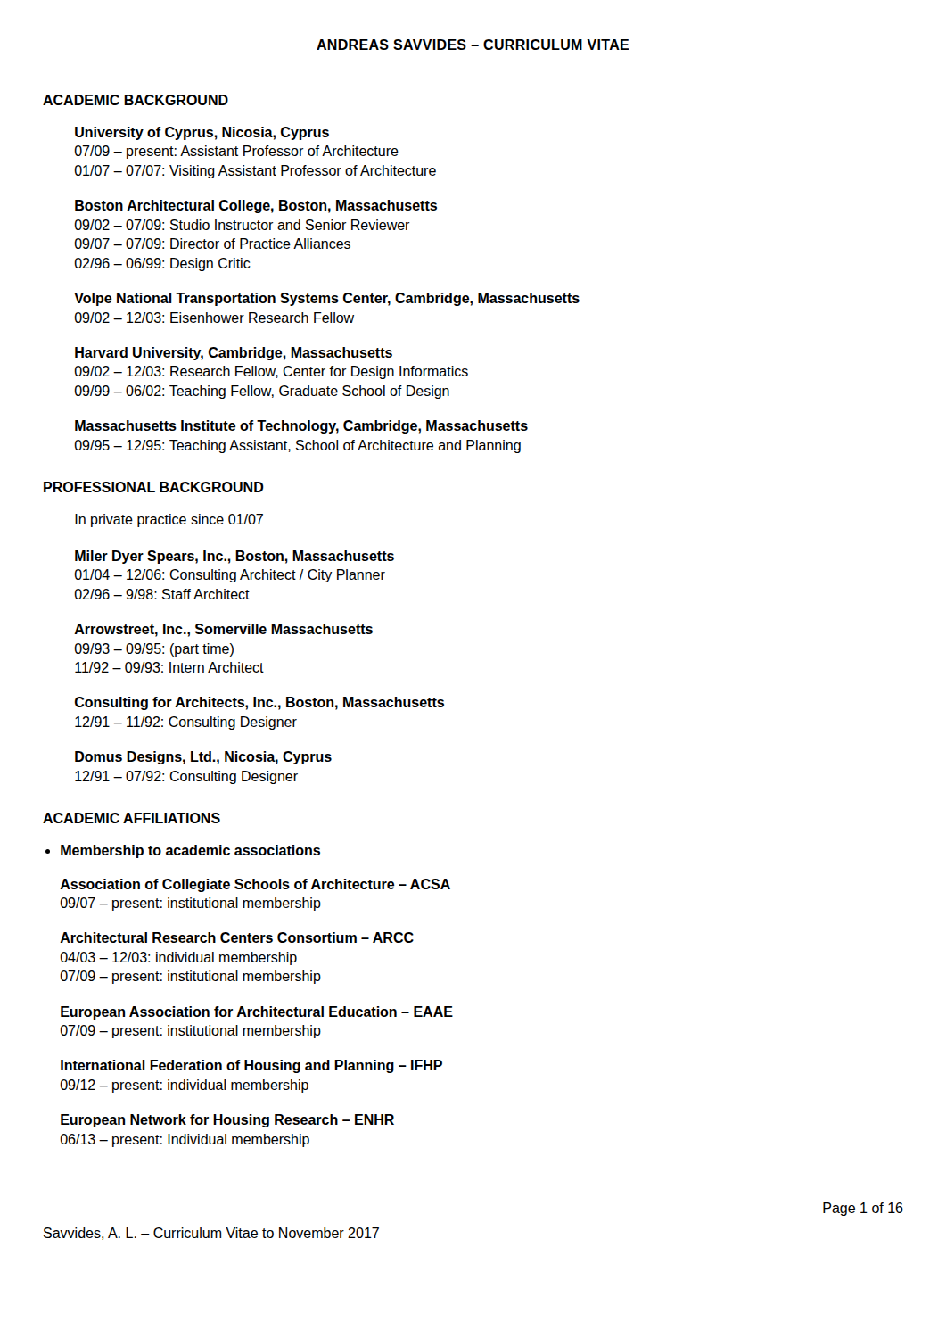ANDREAS SAVVIDES – CURRICULUM VITAE
ACADEMIC BACKGROUND
University of Cyprus, Nicosia, Cyprus
07/09 – present: Assistant Professor of Architecture
01/07 – 07/07: Visiting Assistant Professor of Architecture
Boston Architectural College, Boston, Massachusetts
09/02 – 07/09: Studio Instructor and Senior Reviewer
09/07 – 07/09: Director of Practice Alliances
02/96 – 06/99: Design Critic
Volpe National Transportation Systems Center, Cambridge, Massachusetts
09/02 – 12/03: Eisenhower Research Fellow
Harvard University, Cambridge, Massachusetts
09/02 – 12/03: Research Fellow, Center for Design Informatics
09/99 – 06/02: Teaching Fellow, Graduate School of Design
Massachusetts Institute of Technology, Cambridge, Massachusetts
09/95 – 12/95: Teaching Assistant, School of Architecture and Planning
PROFESSIONAL BACKGROUND
In private practice since 01/07
Miler Dyer Spears, Inc., Boston, Massachusetts
01/04 – 12/06: Consulting Architect / City Planner
02/96 – 9/98: Staff Architect
Arrowstreet, Inc., Somerville Massachusetts
09/93 – 09/95: (part time)
11/92 – 09/93: Intern Architect
Consulting for Architects, Inc., Boston, Massachusetts
12/91 – 11/92: Consulting Designer
Domus Designs, Ltd., Nicosia, Cyprus
12/91 – 07/92: Consulting Designer
ACADEMIC AFFILIATIONS
Membership to academic associations
Association of Collegiate Schools of Architecture – ACSA
09/07 – present: institutional membership
Architectural Research Centers Consortium – ARCC
04/03 – 12/03: individual membership
07/09 – present: institutional membership
European Association for Architectural Education – EAAE
07/09 – present: institutional membership
International Federation of Housing and Planning – IFHP
09/12 – present: individual membership
European Network for Housing Research – ENHR
06/13 – present: Individual membership
Page 1 of 16
Savvides, A. L. – Curriculum Vitae to November 2017